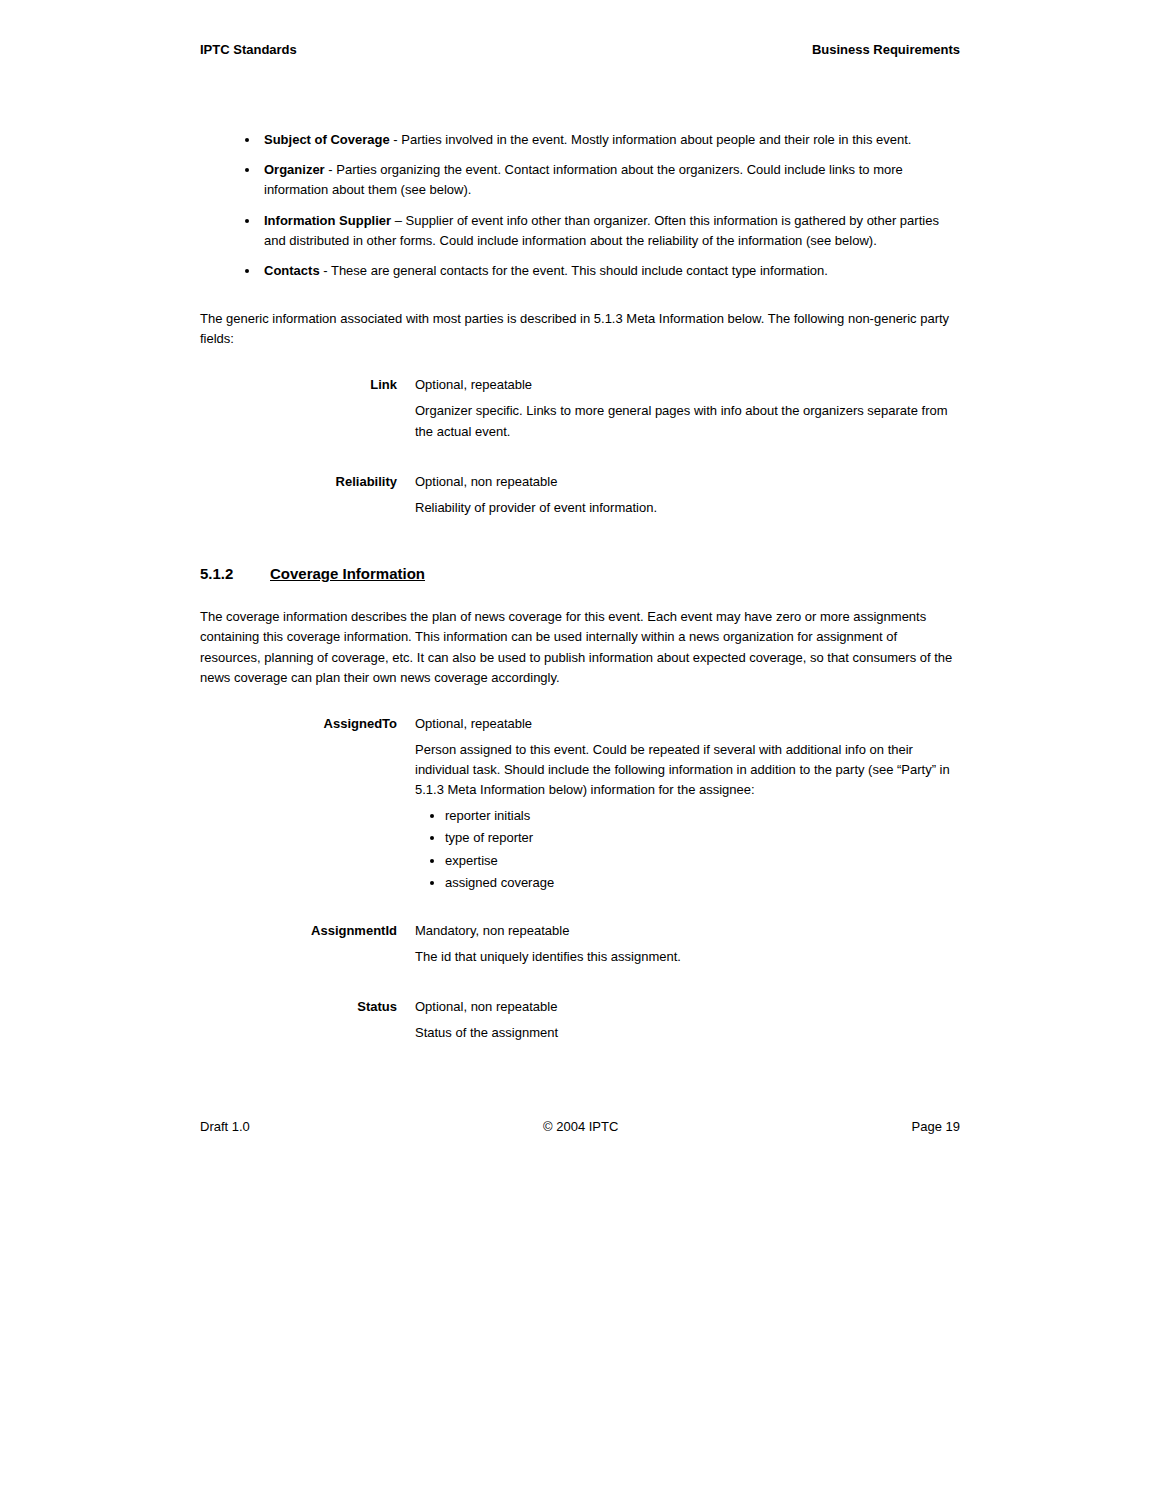IPTC Standards Business Requirements
Subject of Coverage - Parties involved in the event. Mostly information about people and their role in this event.
Organizer - Parties organizing the event. Contact information about the organizers. Could include links to more information about them (see below).
Information Supplier – Supplier of event info other than organizer. Often this information is gathered by other parties and distributed in other forms. Could include information about the reliability of the information (see below).
Contacts - These are general contacts for the event. This should include contact type information.
The generic information associated with most parties is described in 5.1.3 Meta Information below. The following non-generic party fields:
Link
Optional, repeatable
Organizer specific. Links to more general pages with info about the organizers separate from the actual event.
Reliability
Optional, non repeatable
Reliability of provider of event information.
5.1.2 Coverage Information
The coverage information describes the plan of news coverage for this event. Each event may have zero or more assignments containing this coverage information. This information can be used internally within a news organization for assignment of resources, planning of coverage, etc. It can also be used to publish information about expected coverage, so that consumers of the news coverage can plan their own news coverage accordingly.
AssignedTo
Optional, repeatable
Person assigned to this event. Could be repeated if several with additional info on their individual task. Should include the following information in addition to the party (see “Party” in 5.1.3 Meta Information below) information for the assignee:
reporter initials
type of reporter
expertise
assigned coverage
AssignmentId
Mandatory, non repeatable
The id that uniquely identifies this assignment.
Status
Optional, non repeatable
Status of the assignment
Draft 1.0 © 2004 IPTC Page 19